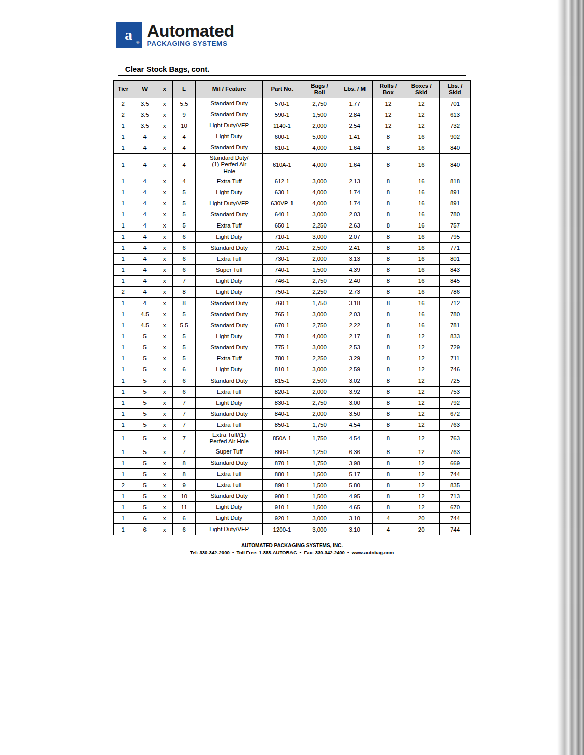a®
Automated
PACKAGING SYSTEMS
Clear Stock Bags, cont.
| Tier | W | x | L | Mil / Feature | Part No. | Bags / Roll | Lbs. / M | Rolls / Box | Boxes / Skid | Lbs. / Skid |
| --- | --- | --- | --- | --- | --- | --- | --- | --- | --- | --- |
| 2 | 3.5 | x | 5.5 | Standard Duty | 570-1 | 2,750 | 1.77 | 12 | 12 | 701 |
| 2 | 3.5 | x | 9 | Standard Duty | 590-1 | 1,500 | 2.84 | 12 | 12 | 613 |
| 1 | 3.5 | x | 10 | Light Duty/VEP | 1140-1 | 2,000 | 2.54 | 12 | 12 | 732 |
| 1 | 4 | x | 4 | Light Duty | 600-1 | 5,000 | 1.41 | 8 | 16 | 902 |
| 1 | 4 | x | 4 | Standard Duty | 610-1 | 4,000 | 1.64 | 8 | 16 | 840 |
| 1 | 4 | x | 4 | Standard Duty/ (1) Perfed Air Hole | 610A-1 | 4,000 | 1.64 | 8 | 16 | 840 |
| 1 | 4 | x | 4 | Extra Tuff | 612-1 | 3,000 | 2.13 | 8 | 16 | 818 |
| 1 | 4 | x | 5 | Light Duty | 630-1 | 4,000 | 1.74 | 8 | 16 | 891 |
| 1 | 4 | x | 5 | Light Duty/VEP | 630VP-1 | 4,000 | 1.74 | 8 | 16 | 891 |
| 1 | 4 | x | 5 | Standard Duty | 640-1 | 3,000 | 2.03 | 8 | 16 | 780 |
| 1 | 4 | x | 5 | Extra Tuff | 650-1 | 2,250 | 2.63 | 8 | 16 | 757 |
| 1 | 4 | x | 6 | Light Duty | 710-1 | 3,000 | 2.07 | 8 | 16 | 795 |
| 1 | 4 | x | 6 | Standard Duty | 720-1 | 2,500 | 2.41 | 8 | 16 | 771 |
| 1 | 4 | x | 6 | Extra Tuff | 730-1 | 2,000 | 3.13 | 8 | 16 | 801 |
| 1 | 4 | x | 6 | Super Tuff | 740-1 | 1,500 | 4.39 | 8 | 16 | 843 |
| 1 | 4 | x | 7 | Light Duty | 746-1 | 2,750 | 2.40 | 8 | 16 | 845 |
| 2 | 4 | x | 8 | Light Duty | 750-1 | 2,250 | 2.73 | 8 | 16 | 786 |
| 1 | 4 | x | 8 | Standard Duty | 760-1 | 1,750 | 3.18 | 8 | 16 | 712 |
| 1 | 4.5 | x | 5 | Standard Duty | 765-1 | 3,000 | 2.03 | 8 | 16 | 780 |
| 1 | 4.5 | x | 5.5 | Standard Duty | 670-1 | 2,750 | 2.22 | 8 | 16 | 781 |
| 1 | 5 | x | 5 | Light Duty | 770-1 | 4,000 | 2.17 | 8 | 12 | 833 |
| 1 | 5 | x | 5 | Standard Duty | 775-1 | 3,000 | 2.53 | 8 | 12 | 729 |
| 1 | 5 | x | 5 | Extra Tuff | 780-1 | 2,250 | 3.29 | 8 | 12 | 711 |
| 1 | 5 | x | 6 | Light Duty | 810-1 | 3,000 | 2.59 | 8 | 12 | 746 |
| 1 | 5 | x | 6 | Standard Duty | 815-1 | 2,500 | 3.02 | 8 | 12 | 725 |
| 1 | 5 | x | 6 | Extra Tuff | 820-1 | 2,000 | 3.92 | 8 | 12 | 753 |
| 1 | 5 | x | 7 | Light Duty | 830-1 | 2,750 | 3.00 | 8 | 12 | 792 |
| 1 | 5 | x | 7 | Standard Duty | 840-1 | 2,000 | 3.50 | 8 | 12 | 672 |
| 1 | 5 | x | 7 | Extra Tuff | 850-1 | 1,750 | 4.54 | 8 | 12 | 763 |
| 1 | 5 | x | 7 | Extra Tuff/(1) Perfed Air Hole | 850A-1 | 1,750 | 4.54 | 8 | 12 | 763 |
| 1 | 5 | x | 7 | Super Tuff | 860-1 | 1,250 | 6.36 | 8 | 12 | 763 |
| 1 | 5 | x | 8 | Standard Duty | 870-1 | 1,750 | 3.98 | 8 | 12 | 669 |
| 1 | 5 | x | 8 | Extra Tuff | 880-1 | 1,500 | 5.17 | 8 | 12 | 744 |
| 2 | 5 | x | 9 | Extra Tuff | 890-1 | 1,500 | 5.80 | 8 | 12 | 835 |
| 1 | 5 | x | 10 | Standard Duty | 900-1 | 1,500 | 4.95 | 8 | 12 | 713 |
| 1 | 5 | x | 11 | Light Duty | 910-1 | 1,500 | 4.65 | 8 | 12 | 670 |
| 1 | 6 | x | 6 | Light Duty | 920-1 | 3,000 | 3.10 | 4 | 20 | 744 |
| 1 | 6 | x | 6 | Light Duty/VEP | 1200-1 | 3,000 | 3.10 | 4 | 20 | 744 |
AUTOMATED PACKAGING SYSTEMS, INC.
Tel: 330-342-2000 • Toll Free: 1-888-AUTOBAG • Fax: 330-342-2400 • www.autobag.com